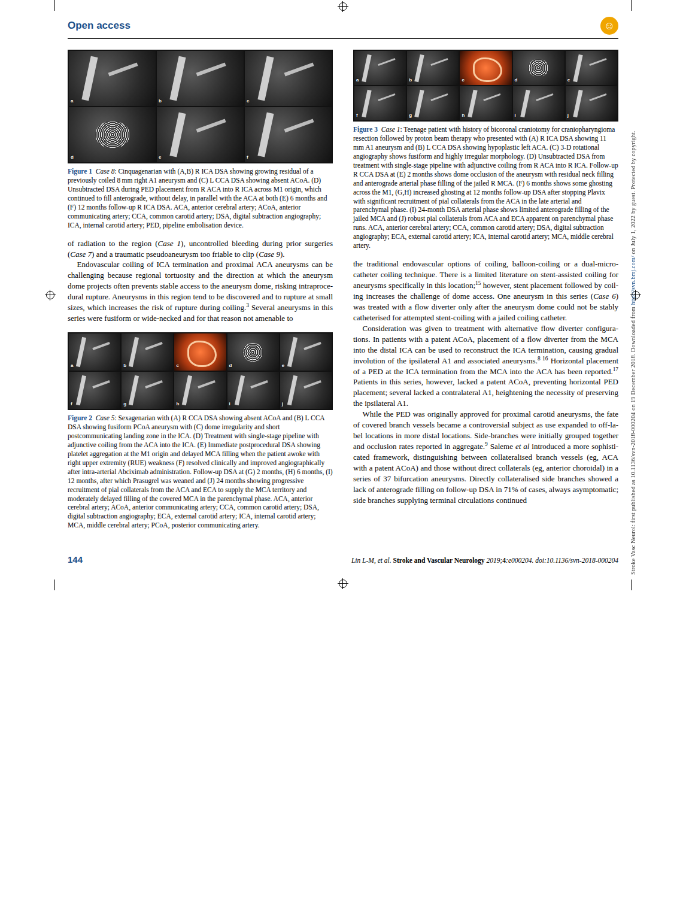Stroke Vasc Neurol: first published as 10.1136/svn-2018-000204 on 19 December 2018. Downloaded from http://svn.bmj.com/ on July 1, 2022 by guest. Protected by copyright.
Open access
☺
a
b
c
d
e
f
Figure 1 Case 8: Cinquagenarian with (A,B) R ICA DSA showing growing residual of a previously coiled 8 mm right A1 aneurysm and (C) L CCA DSA showing absent ACoA. (D) Unsubtracted DSA during PED placement from R ACA into R ICA across M1 origin, which continued to fill anterograde, without delay, in parallel with the ACA at both (E) 6 months and (F) 12 months follow-up R ICA DSA. ACA, anterior cerebral artery; ACoA, anterior communicating artery; CCA, common carotid artery; DSA, digital subtraction angiography; ICA, internal carotid artery; PED, pipeline embolisation device.
of radiation to the region (Case 1), uncontrolled bleeding during prior surgeries (Case 7) and a traumatic pseudoaneurysm too friable to clip (Case 9).
Endovascular coiling of ICA termination and proximal ACA aneurysms can be challenging because regional tortuosity and the direction at which the aneurysm dome projects often prevents stable access to the aneurysm dome, risking intraprocedural rupture. Aneurysms in this region tend to be discovered and to rupture at small sizes, which increases the risk of rupture during coiling.3 Several aneurysms in this series were fusiform or wide-necked and for that reason not amenable to
a
b
c
d
e
f
g
h
i
j
Figure 2 Case 5: Sexagenarian with (A) R CCA DSA showing absent ACoA and (B) L CCA DSA showing fusiform PCoA aneurysm with (C) dome irregularity and short postcommunicating landing zone in the ICA. (D) Treatment with single-stage pipeline with adjunctive coiling from the ACA into the ICA. (E) Immediate postprocedural DSA showing platelet aggregation at the M1 origin and delayed MCA filling when the patient awoke with right upper extremity (RUE) weakness (F) resolved clinically and improved angiographically after intra-arterial Abciximab administration. Follow-up DSA at (G) 2 months, (H) 6 months, (I) 12 months, after which Prasugrel was weaned and (J) 24 months showing progressive recruitment of pial collaterals from the ACA and ECA to supply the MCA territory and moderately delayed filling of the covered MCA in the parenchymal phase. ACA, anterior cerebral artery; ACoA, anterior communicating artery; CCA, common carotid artery; DSA, digital subtraction angiography; ECA, external carotid artery; ICA, internal carotid artery; MCA, middle cerebral artery; PCoA, posterior communicating artery.
a
b
c
d
e
f
g
h
i
j
Figure 3 Case 1: Teenage patient with history of bicoronal craniotomy for craniopharyngioma resection followed by proton beam therapy who presented with (A) R ICA DSA showing 11 mm A1 aneurysm and (B) L CCA DSA showing hypoplastic left ACA. (C) 3-D rotational angiography shows fusiform and highly irregular morphology. (D) Unsubtracted DSA from treatment with single-stage pipeline with adjunctive coiling from R ACA into R ICA. Follow-up R CCA DSA at (E) 2 months shows dome occlusion of the aneurysm with residual neck filling and anterograde arterial phase filling of the jailed R MCA. (F) 6 months shows some ghosting across the M1, (G,H) increased ghosting at 12 months follow-up DSA after stopping Plavix with significant recruitment of pial collaterals from the ACA in the late arterial and parenchymal phase. (I) 24-month DSA arterial phase shows limited anterograde filling of the jailed MCA and (J) robust pial collaterals from ACA and ECA apparent on parenchymal phase runs. ACA, anterior cerebral artery; CCA, common carotid artery; DSA, digital subtraction angiography; ECA, external carotid artery; ICA, internal carotid artery; MCA, middle cerebral artery.
the traditional endovascular options of coiling, balloon-coiling or a dual-microcatheter coiling technique. There is a limited literature on stent-assisted coiling for aneurysms specifically in this location;15 however, stent placement followed by coiling increases the challenge of dome access. One aneurysm in this series (Case 6) was treated with a flow diverter only after the aneurysm dome could not be stably catheterised for attempted stent-coiling with a jailed coiling catheter.
Consideration was given to treatment with alternative flow diverter configurations. In patients with a patent ACoA, placement of a flow diverter from the MCA into the distal ICA can be used to reconstruct the ICA termination, causing gradual involution of the ipsilateral A1 and associated aneurysms.8 16 Horizontal placement of a PED at the ICA termination from the MCA into the ACA has been reported.17 Patients in this series, however, lacked a patent ACoA, preventing horizontal PED placement; several lacked a contralateral A1, heightening the necessity of preserving the ipsilateral A1.
While the PED was originally approved for proximal carotid aneurysms, the fate of covered branch vessels became a controversial subject as use expanded to off-label locations in more distal locations. Side-branches were initially grouped together and occlusion rates reported in aggregate.9 Saleme et al introduced a more sophisticated framework, distinguishing between collateralised branch vessels (eg, ACA with a patent ACoA) and those without direct collaterals (eg, anterior choroidal) in a series of 37 bifurcation aneurysms. Directly collateralised side branches showed a lack of anterograde filling on follow-up DSA in 71% of cases, always asymptomatic; side branches supplying terminal circulations continued
144
Lin L-M, et al. Stroke and Vascular Neurology 2019;4:e000204. doi:10.1136/svn-2018-000204